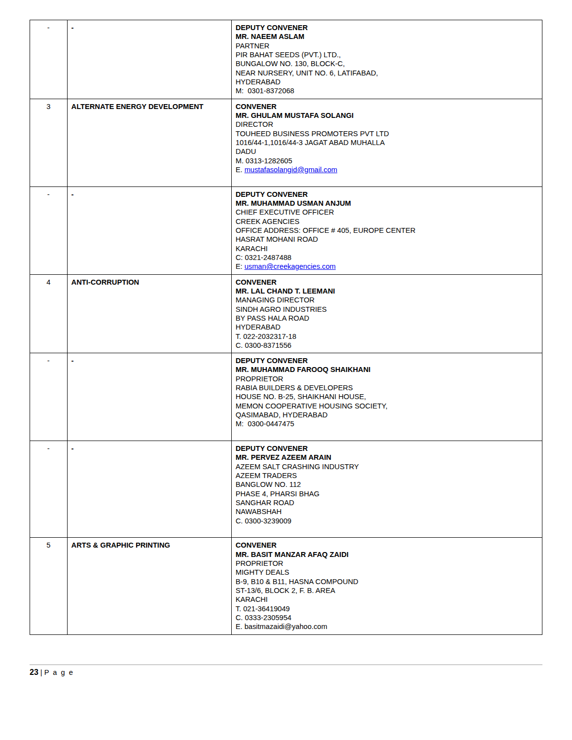| - | - | DEPUTY CONVENER MR. NAEEM ASLAM PARTNER PIR BAHAT SEEDS (PVT.) LTD., BUNGALOW NO. 130, BLOCK-C, NEAR NURSERY, UNIT NO. 6, LATIFABAD, HYDERABAD M: 0301-8372068 |
| 3 | ALTERNATE ENERGY DEVELOPMENT | CONVENER MR. GHULAM MUSTAFA SOLANGI DIRECTOR TOUHEED BUSINESS PROMOTERS PVT LTD 1016/44-1,1016/44-3 JAGAT ABAD MUHALLA DADU M. 0313-1282605 E. mustafasolangid@gmail.com |
| - | - | DEPUTY CONVENER MR. MUHAMMAD USMAN ANJUM CHIEF EXECUTIVE OFFICER CREEK AGENCIES OFFICE ADDRESS: OFFICE # 405, EUROPE CENTER HASRAT MOHANI ROAD KARACHI C: 0321-2487488 E: usman@creekagencies.com |
| 4 | ANTI-CORRUPTION | CONVENER MR. LAL CHAND T. LEEMANI MANAGING DIRECTOR SINDH AGRO INDUSTRIES BY PASS HALA ROAD HYDERABAD T. 022-2032317-18 C. 0300-8371556 |
| - | - | DEPUTY CONVENER MR. MUHAMMAD FAROOQ SHAIKHANI PROPRIETOR RABIA BUILDERS & DEVELOPERS HOUSE NO. B-25, SHAIKHANI HOUSE, MEMON COOPERATIVE HOUSING SOCIETY, QASIMABAD, HYDERABAD M: 0300-0447475 |
| - | - | DEPUTY CONVENER MR. PERVEZ AZEEM ARAIN AZEEM SALT CRASHING INDUSTRY AZEEM TRADERS BANGLOW NO. 112 PHASE 4, PHARSI BHAG SANGHAR ROAD NAWABSHAH C. 0300-3239009 |
| 5 | ARTS & GRAPHIC PRINTING | CONVENER MR. BASIT MANZAR AFAQ ZAIDI PROPRIETOR MIGHTY DEALS B-9, B10 & B11, HASNA COMPOUND ST-13/6, BLOCK 2, F. B. AREA KARACHI T. 021-36419049 C. 0333-2305954 E. basitmazaidi@yahoo.com |
23 | P a g e